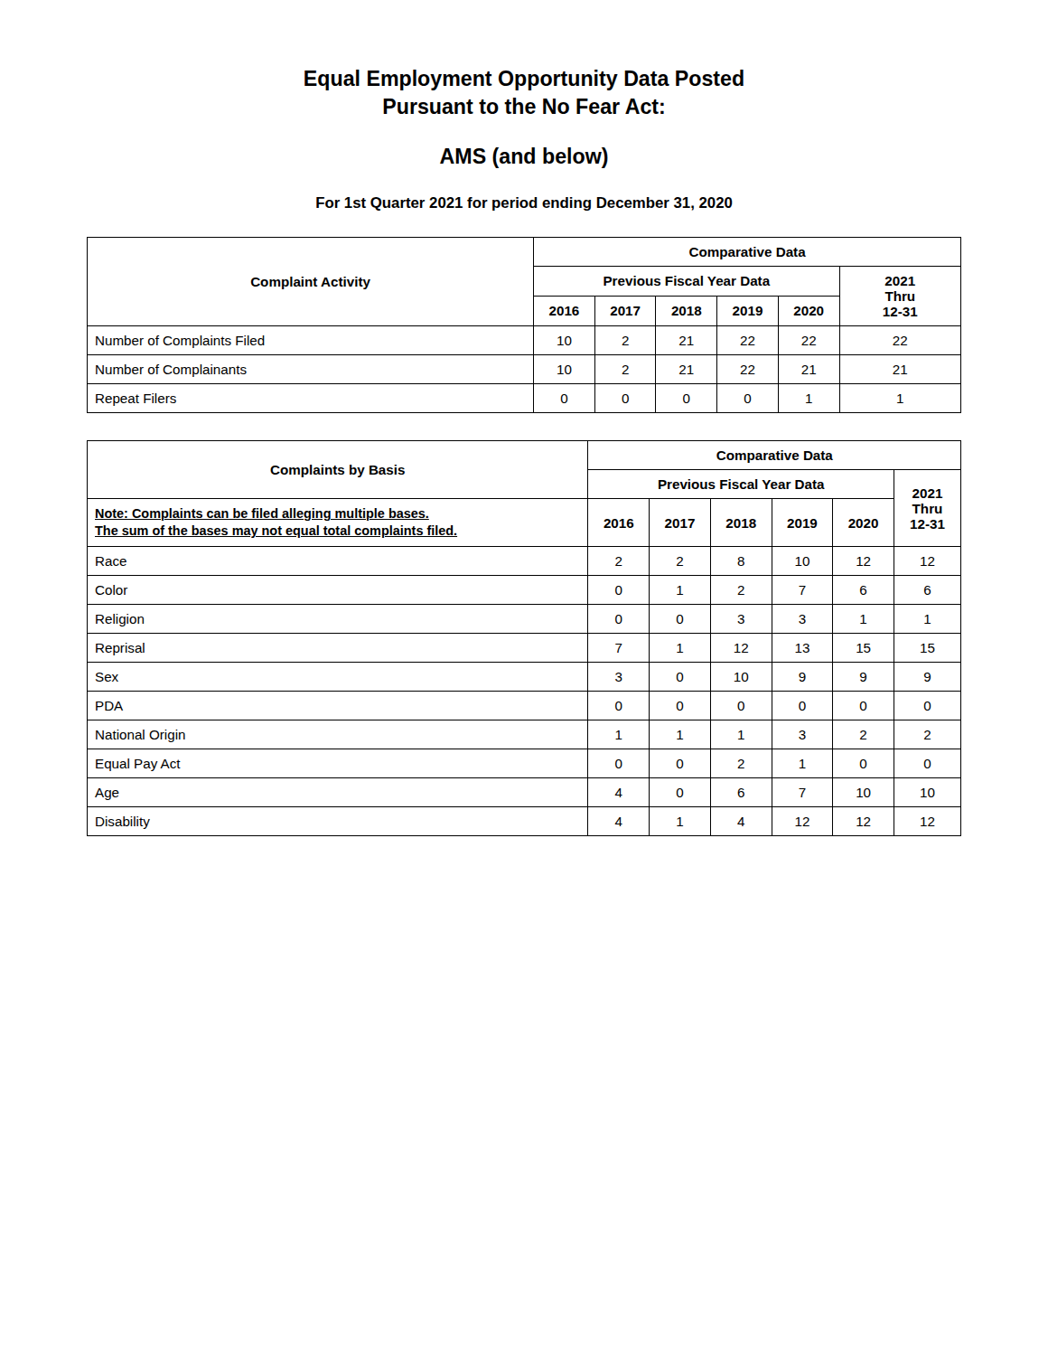Equal Employment Opportunity Data Posted
Pursuant to the No Fear Act:
AMS (and below)
For 1st Quarter 2021 for period ending December 31, 2020
| Complaint Activity | Comparative Data |
| --- | --- |
| Previous Fiscal Year Data | 2021 Thru 12-31 |
| 2016 | 2017 | 2018 | 2019 | 2020 |
| Number of Complaints Filed | 10 | 2 | 21 | 22 | 22 | 22 |
| Number of Complainants | 10 | 2 | 21 | 22 | 21 | 21 |
| Repeat Filers | 0 | 0 | 0 | 0 | 1 | 1 |
| Complaints by Basis | Comparative Data |
| --- | --- |
| Previous Fiscal Year Data | 2021 Thru 12-31 |
| Note: Complaints can be filed alleging multiple bases. The sum of the bases may not equal total complaints filed. | 2016 | 2017 | 2018 | 2019 | 2020 |
| Race | 2 | 2 | 8 | 10 | 12 | 12 |
| Color | 0 | 1 | 2 | 7 | 6 | 6 |
| Religion | 0 | 0 | 3 | 3 | 1 | 1 |
| Reprisal | 7 | 1 | 12 | 13 | 15 | 15 |
| Sex | 3 | 0 | 10 | 9 | 9 | 9 |
| PDA | 0 | 0 | 0 | 0 | 0 | 0 |
| National Origin | 1 | 1 | 1 | 3 | 2 | 2 |
| Equal Pay Act | 0 | 0 | 2 | 1 | 0 | 0 |
| Age | 4 | 0 | 6 | 7 | 10 | 10 |
| Disability | 4 | 1 | 4 | 12 | 12 | 12 |